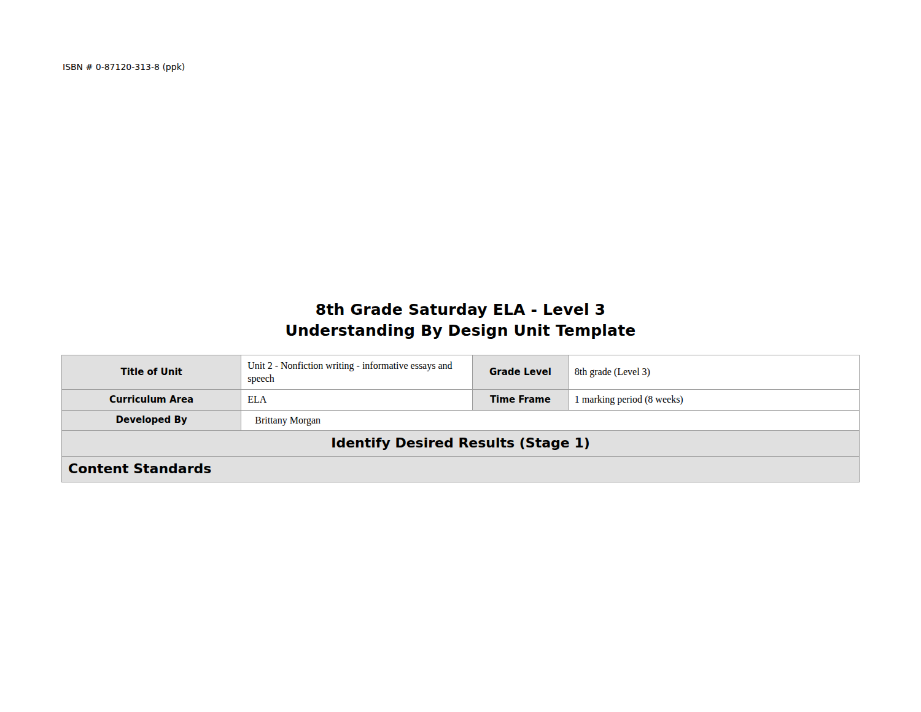ISBN # 0-87120-313-8 (ppk)
8th Grade Saturday ELA - Level 3
Understanding By Design Unit Template
| Title of Unit | Unit 2 - Nonfiction writing - informative essays and speech | Grade Level | 8th grade (Level 3) |
| Curriculum Area | ELA | Time Frame | 1 marking period (8 weeks) |
| Developed By | Brittany Morgan |
| Identify Desired Results (Stage 1) |
| Content Standards |